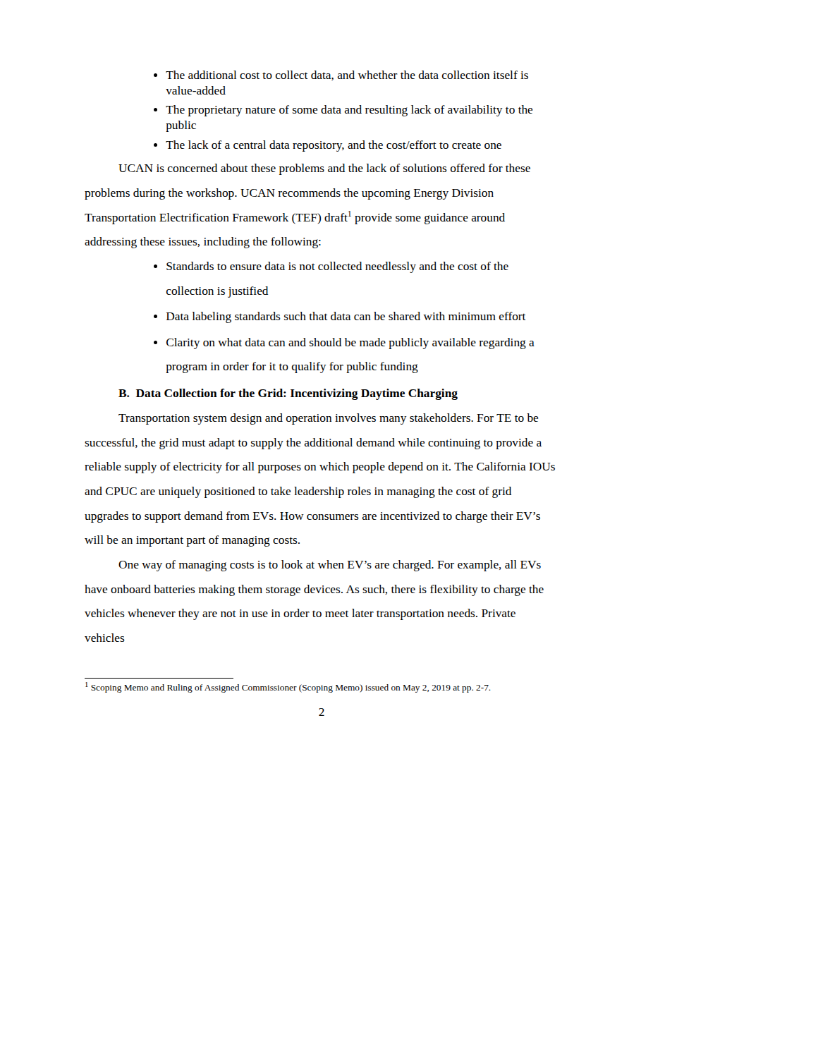The additional cost to collect data, and whether the data collection itself is value-added
The proprietary nature of some data and resulting lack of availability to the public
The lack of a central data repository, and the cost/effort to create one
UCAN is concerned about these problems and the lack of solutions offered for these problems during the workshop. UCAN recommends the upcoming Energy Division Transportation Electrification Framework (TEF) draft1 provide some guidance around addressing these issues, including the following:
Standards to ensure data is not collected needlessly and the cost of the collection is justified
Data labeling standards such that data can be shared with minimum effort
Clarity on what data can and should be made publicly available regarding a program in order for it to qualify for public funding
B. Data Collection for the Grid: Incentivizing Daytime Charging
Transportation system design and operation involves many stakeholders. For TE to be successful, the grid must adapt to supply the additional demand while continuing to provide a reliable supply of electricity for all purposes on which people depend on it. The California IOUs and CPUC are uniquely positioned to take leadership roles in managing the cost of grid upgrades to support demand from EVs. How consumers are incentivized to charge their EV’s will be an important part of managing costs.
One way of managing costs is to look at when EV’s are charged. For example, all EVs have onboard batteries making them storage devices. As such, there is flexibility to charge the vehicles whenever they are not in use in order to meet later transportation needs. Private vehicles
1 Scoping Memo and Ruling of Assigned Commissioner (Scoping Memo) issued on May 2, 2019 at pp. 2-7.
2